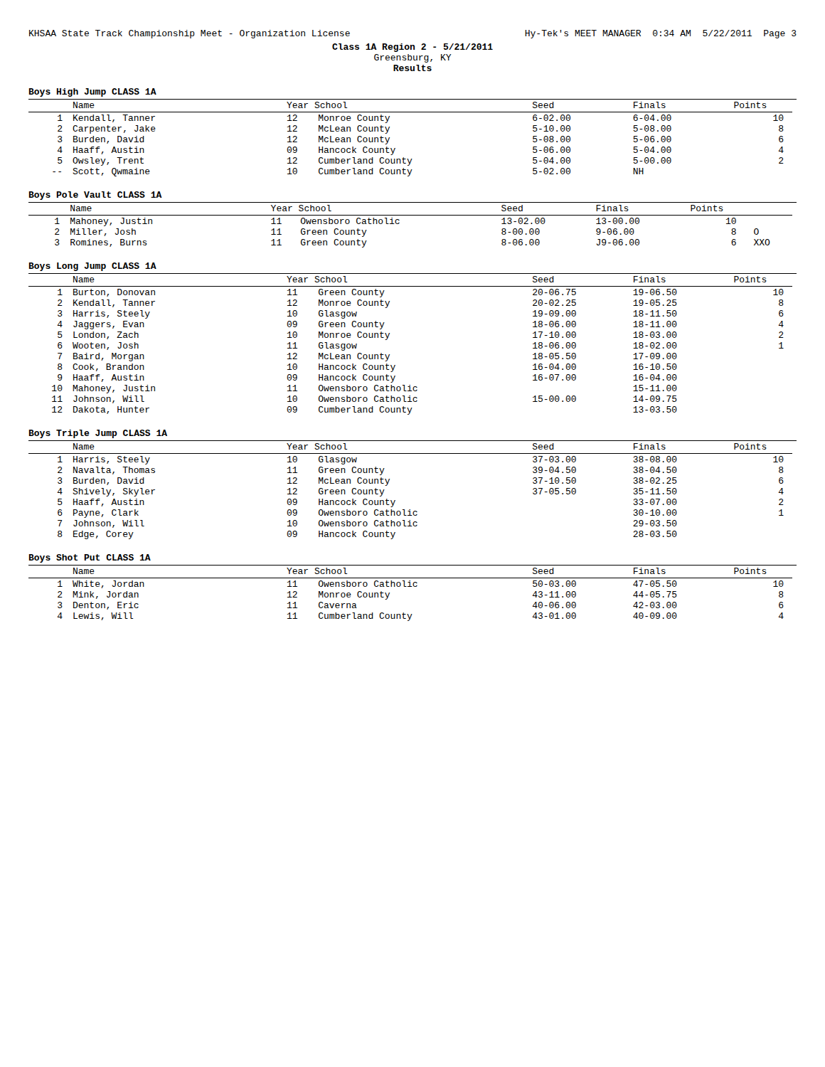KHSAA State Track Championship Meet - Organization License Hy-Tek's MEET MANAGER 0:34 AM 5/22/2011 Page 3
Class 1A Region 2 - 5/21/2011
Greensburg, KY
Results
Boys High Jump CLASS 1A
| | Name | Year School | Seed | Finals | Points |
| --- | --- | --- | --- | --- | --- |
| 1 | Kendall, Tanner | 12 | Monroe County | 6-02.00 | 6-04.00 | 10 |
| 2 | Carpenter, Jake | 12 | McLean County | 5-10.00 | 5-08.00 | 8 |
| 3 | Burden, David | 12 | McLean County | 5-08.00 | 5-06.00 | 6 |
| 4 | Haaff, Austin | 09 | Hancock County | 5-06.00 | 5-04.00 | 4 |
| 5 | Owsley, Trent | 12 | Cumberland County | 5-04.00 | 5-00.00 | 2 |
| -- | Scott, Qwmaine | 10 | Cumberland County | 5-02.00 | NH | |
Boys Pole Vault CLASS 1A
| | Name | Year School | Seed | Finals | Points | |
| --- | --- | --- | --- | --- | --- | --- |
| 1 | Mahoney, Justin | 11 | Owensboro Catholic | 13-02.00 | 13-00.00 | 10 | |
| 2 | Miller, Josh | 11 | Green County | 8-00.00 | 9-06.00 | 8 | O |
| 3 | Romines, Burns | 11 | Green County | 8-06.00 | J9-06.00 | 6 | XXO |
Boys Long Jump CLASS 1A
| | Name | Year School | Seed | Finals | Points |
| --- | --- | --- | --- | --- | --- |
| 1 | Burton, Donovan | 11 | Green County | 20-06.75 | 19-06.50 | 10 |
| 2 | Kendall, Tanner | 12 | Monroe County | 20-02.25 | 19-05.25 | 8 |
| 3 | Harris, Steely | 10 | Glasgow | 19-09.00 | 18-11.50 | 6 |
| 4 | Jaggers, Evan | 09 | Green County | 18-06.00 | 18-11.00 | 4 |
| 5 | London, Zach | 10 | Monroe County | 17-10.00 | 18-03.00 | 2 |
| 6 | Wooten, Josh | 11 | Glasgow | 18-06.00 | 18-02.00 | 1 |
| 7 | Baird, Morgan | 12 | McLean County | 18-05.50 | 17-09.00 | |
| 8 | Cook, Brandon | 10 | Hancock County | 16-04.00 | 16-10.50 | |
| 9 | Haaff, Austin | 09 | Hancock County | 16-07.00 | 16-04.00 | |
| 10 | Mahoney, Justin | 11 | Owensboro Catholic | | 15-11.00 | |
| 11 | Johnson, Will | 10 | Owensboro Catholic | 15-00.00 | 14-09.75 | |
| 12 | Dakota, Hunter | 09 | Cumberland County | | 13-03.50 | |
Boys Triple Jump CLASS 1A
| | Name | Year School | Seed | Finals | Points |
| --- | --- | --- | --- | --- | --- |
| 1 | Harris, Steely | 10 | Glasgow | 37-03.00 | 38-08.00 | 10 |
| 2 | Navalta, Thomas | 11 | Green County | 39-04.50 | 38-04.50 | 8 |
| 3 | Burden, David | 12 | McLean County | 37-10.50 | 38-02.25 | 6 |
| 4 | Shively, Skyler | 12 | Green County | 37-05.50 | 35-11.50 | 4 |
| 5 | Haaff, Austin | 09 | Hancock County | | 33-07.00 | 2 |
| 6 | Payne, Clark | 09 | Owensboro Catholic | | 30-10.00 | 1 |
| 7 | Johnson, Will | 10 | Owensboro Catholic | | 29-03.50 | |
| 8 | Edge, Corey | 09 | Hancock County | | 28-03.50 | |
Boys Shot Put CLASS 1A
| | Name | Year School | Seed | Finals | Points |
| --- | --- | --- | --- | --- | --- |
| 1 | White, Jordan | 11 | Owensboro Catholic | 50-03.00 | 47-05.50 | 10 |
| 2 | Mink, Jordan | 12 | Monroe County | 43-11.00 | 44-05.75 | 8 |
| 3 | Denton, Eric | 11 | Caverna | 40-06.00 | 42-03.00 | 6 |
| 4 | Lewis, Will | 11 | Cumberland County | 43-01.00 | 40-09.00 | 4 |